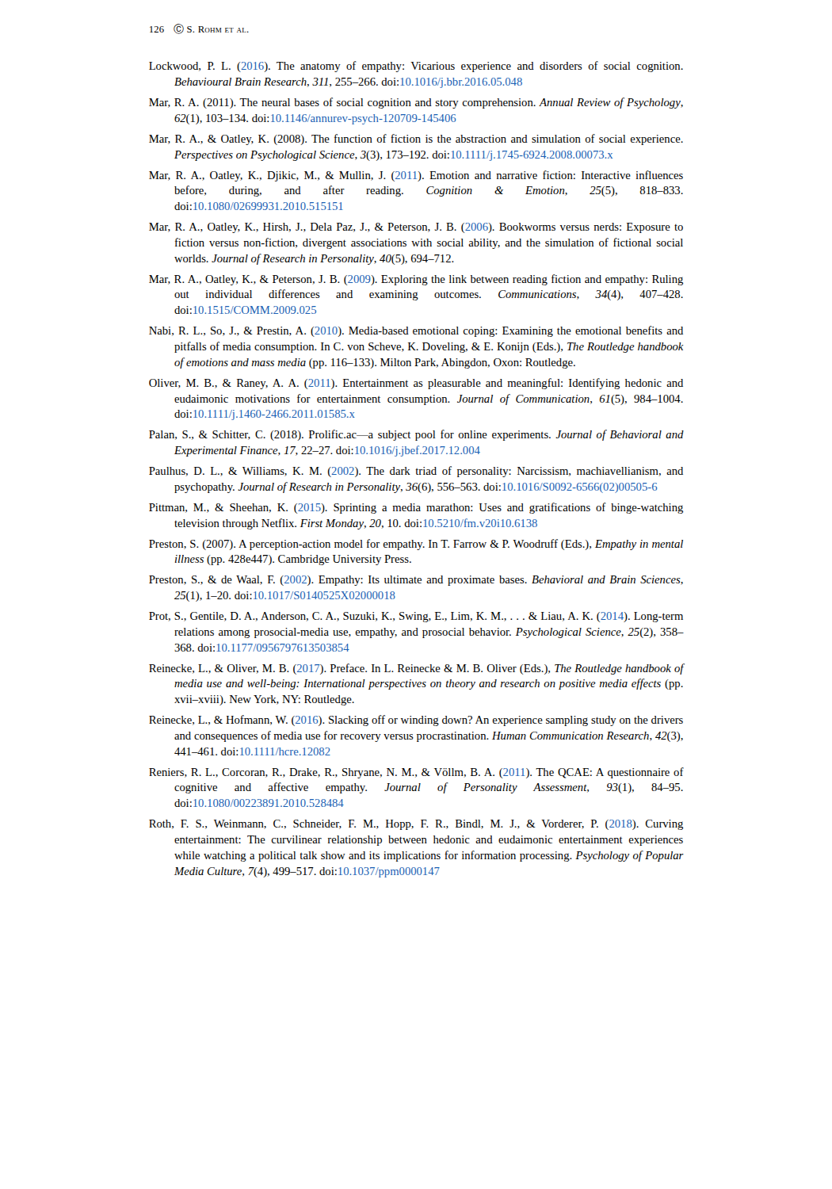126Ⓒ S. Rohm et al.
Lockwood, P. L. (2016). The anatomy of empathy: Vicarious experience and disorders of social cognition. Behavioural Brain Research, 311, 255–266. doi:10.1016/j.bbr.2016.05.048
Mar, R. A. (2011). The neural bases of social cognition and story comprehension. Annual Review of Psychology, 62(1), 103–134. doi:10.1146/annurev-psych-120709-145406
Mar, R. A., & Oatley, K. (2008). The function of fiction is the abstraction and simulation of social experience. Perspectives on Psychological Science, 3(3), 173–192. doi:10.1111/j.1745-6924.2008.00073.x
Mar, R. A., Oatley, K., Djikic, M., & Mullin, J. (2011). Emotion and narrative fiction: Interactive influences before, during, and after reading. Cognition & Emotion, 25(5), 818–833. doi:10.1080/02699931.2010.515151
Mar, R. A., Oatley, K., Hirsh, J., Dela Paz, J., & Peterson, J. B. (2006). Bookworms versus nerds: Exposure to fiction versus non-fiction, divergent associations with social ability, and the simulation of fictional social worlds. Journal of Research in Personality, 40(5), 694–712.
Mar, R. A., Oatley, K., & Peterson, J. B. (2009). Exploring the link between reading fiction and empathy: Ruling out individual differences and examining outcomes. Communications, 34(4), 407–428. doi:10.1515/COMM.2009.025
Nabi, R. L., So, J., & Prestin, A. (2010). Media-based emotional coping: Examining the emotional benefits and pitfalls of media consumption. In C. von Scheve, K. Doveling, & E. Konijn (Eds.), The Routledge handbook of emotions and mass media (pp. 116–133). Milton Park, Abingdon, Oxon: Routledge.
Oliver, M. B., & Raney, A. A. (2011). Entertainment as pleasurable and meaningful: Identifying hedonic and eudaimonic motivations for entertainment consumption. Journal of Communication, 61(5), 984–1004. doi:10.1111/j.1460-2466.2011.01585.x
Palan, S., & Schitter, C. (2018). Prolific.ac—a subject pool for online experiments. Journal of Behavioral and Experimental Finance, 17, 22–27. doi:10.1016/j.jbef.2017.12.004
Paulhus, D. L., & Williams, K. M. (2002). The dark triad of personality: Narcissism, machiavellianism, and psychopathy. Journal of Research in Personality, 36(6), 556–563. doi:10.1016/S0092-6566(02)00505-6
Pittman, M., & Sheehan, K. (2015). Sprinting a media marathon: Uses and gratifications of binge-watching television through Netflix. First Monday, 20, 10. doi:10.5210/fm.v20i10.6138
Preston, S. (2007). A perception-action model for empathy. In T. Farrow & P. Woodruff (Eds.), Empathy in mental illness (pp. 428e447). Cambridge University Press.
Preston, S., & de Waal, F. (2002). Empathy: Its ultimate and proximate bases. Behavioral and Brain Sciences, 25(1), 1–20. doi:10.1017/S0140525X02000018
Prot, S., Gentile, D. A., Anderson, C. A., Suzuki, K., Swing, E., Lim, K. M., . . . & Liau, A. K. (2014). Long-term relations among prosocial-media use, empathy, and prosocial behavior. Psychological Science, 25(2), 358–368. doi:10.1177/0956797613503854
Reinecke, L., & Oliver, M. B. (2017). Preface. In L. Reinecke & M. B. Oliver (Eds.), The Routledge handbook of media use and well-being: International perspectives on theory and research on positive media effects (pp. xvii–xviii). New York, NY: Routledge.
Reinecke, L., & Hofmann, W. (2016). Slacking off or winding down? An experience sampling study on the drivers and consequences of media use for recovery versus procrastination. Human Communication Research, 42(3), 441–461. doi:10.1111/hcre.12082
Reniers, R. L., Corcoran, R., Drake, R., Shryane, N. M., & Völlm, B. A. (2011). The QCAE: A questionnaire of cognitive and affective empathy. Journal of Personality Assessment, 93(1), 84–95. doi:10.1080/00223891.2010.528484
Roth, F. S., Weinmann, C., Schneider, F. M., Hopp, F. R., Bindl, M. J., & Vorderer, P. (2018). Curving entertainment: The curvilinear relationship between hedonic and eudaimonic entertainment experiences while watching a political talk show and its implications for information processing. Psychology of Popular Media Culture, 7(4), 499–517. doi:10.1037/ppm0000147